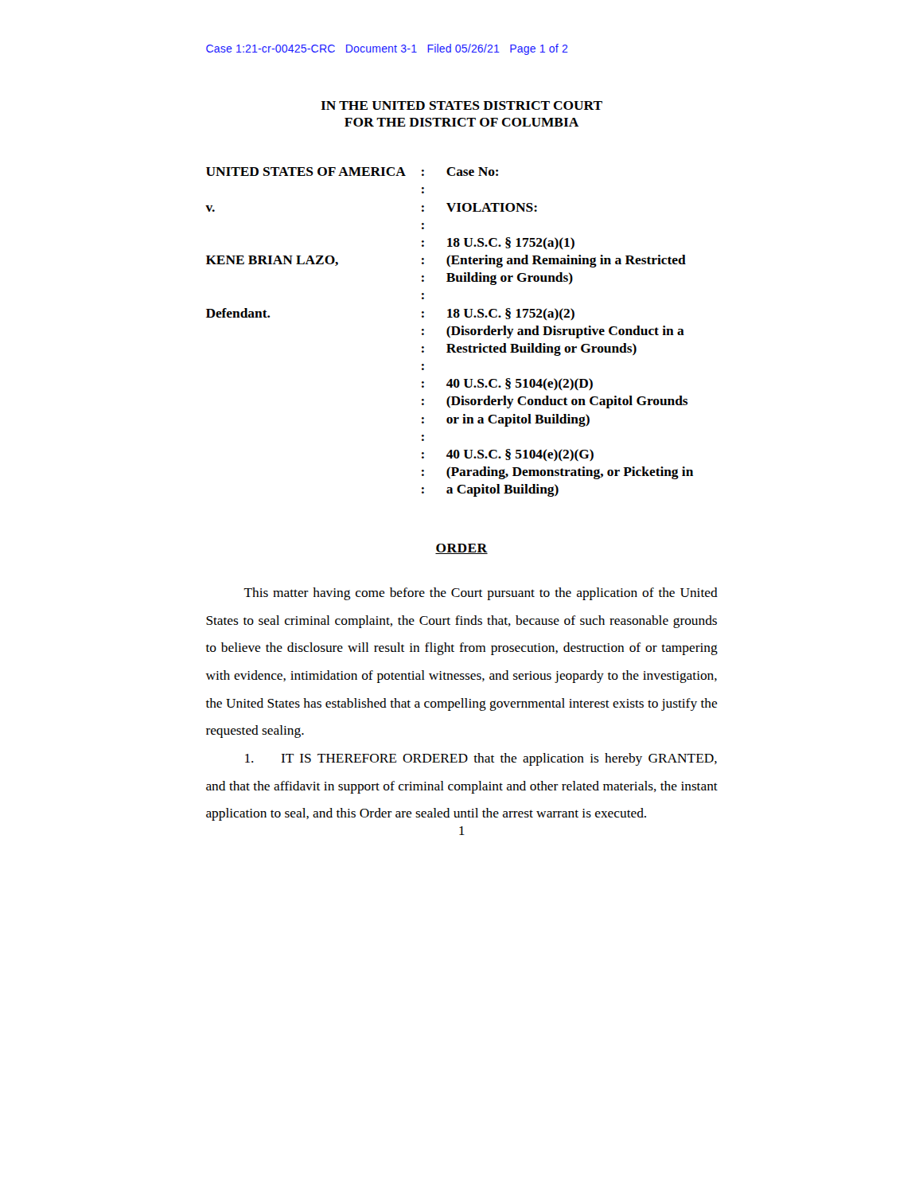Case 1:21-cr-00425-CRC Document 3-1 Filed 05/26/21 Page 1 of 2
IN THE UNITED STATES DISTRICT COURT
FOR THE DISTRICT OF COLUMBIA
| UNITED STATES OF AMERICA | : | Case No: |
| | : | |
| v. | : | VIOLATIONS: |
| | : | |
| | : | 18 U.S.C. § 1752(a)(1) |
| KENE BRIAN LAZO, | : | (Entering and Remaining in a Restricted |
| | : | Building or Grounds) |
| | : | |
| Defendant. | : | 18 U.S.C. § 1752(a)(2) |
| | : | (Disorderly and Disruptive Conduct in a |
| | : | Restricted Building or Grounds) |
| | : | |
| | : | 40 U.S.C. § 5104(e)(2)(D) |
| | : | (Disorderly Conduct on Capitol Grounds |
| | : | or in a Capitol Building) |
| | : | |
| | : | 40 U.S.C. § 5104(e)(2)(G) |
| | : | (Parading, Demonstrating, or Picketing in |
| | : | a Capitol Building) |
ORDER
This matter having come before the Court pursuant to the application of the United States to seal criminal complaint, the Court finds that, because of such reasonable grounds to believe the disclosure will result in flight from prosecution, destruction of or tampering with evidence, intimidation of potential witnesses, and serious jeopardy to the investigation, the United States has established that a compelling governmental interest exists to justify the requested sealing.
1. IT IS THEREFORE ORDERED that the application is hereby GRANTED, and that the affidavit in support of criminal complaint and other related materials, the instant application to seal, and this Order are sealed until the arrest warrant is executed.
1